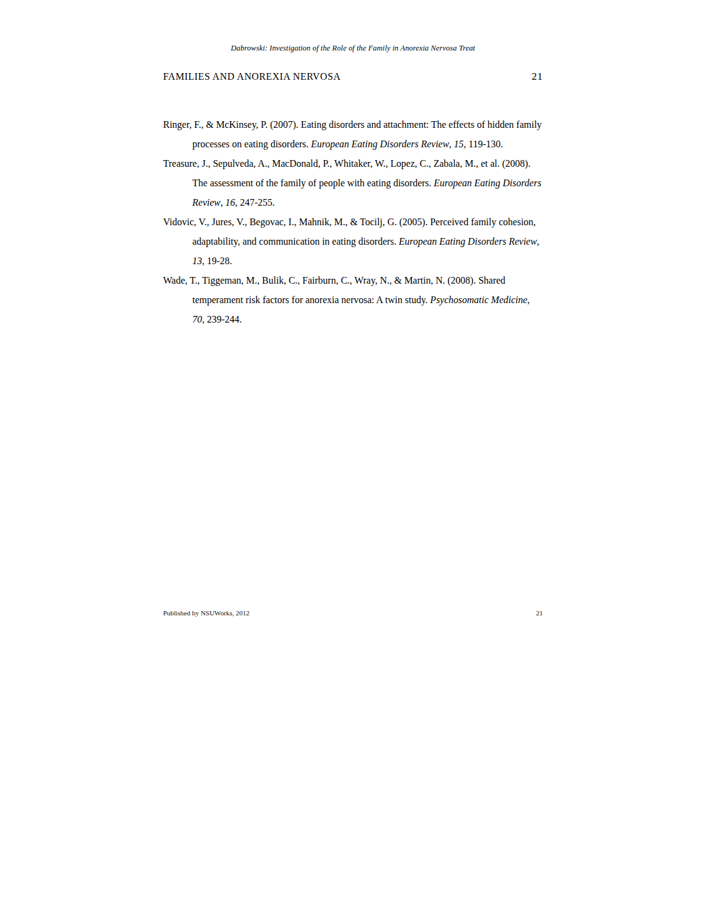Dabrowski: Investigation of the Role of the Family in Anorexia Nervosa Treat
Families and Anorexia Nervosa 21
Ringer, F., & McKinsey, P. (2007). Eating disorders and attachment: The effects of hidden family processes on eating disorders. European Eating Disorders Review, 15, 119-130.
Treasure, J., Sepulveda, A., MacDonald, P., Whitaker, W., Lopez, C., Zabala, M., et al. (2008). The assessment of the family of people with eating disorders. European Eating Disorders Review, 16, 247-255.
Vidovic, V., Jures, V., Begovac, I., Mahnik, M., & Tocilj, G. (2005). Perceived family cohesion, adaptability, and communication in eating disorders. European Eating Disorders Review, 13, 19-28.
Wade, T., Tiggeman, M., Bulik, C., Fairburn, C., Wray, N., & Martin, N. (2008). Shared temperament risk factors for anorexia nervosa: A twin study. Psychosomatic Medicine, 70, 239-244.
Published by NSUWorks, 2012 21